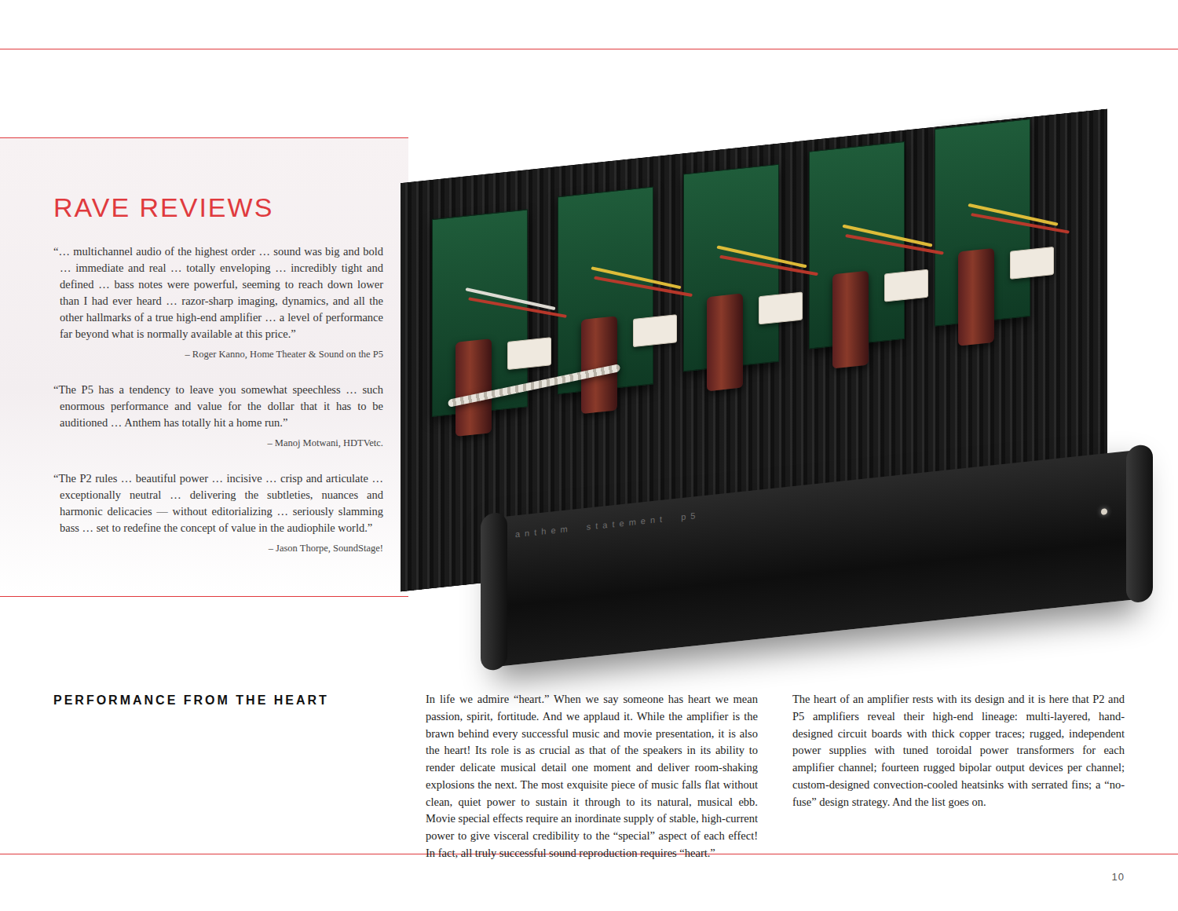RAVE REVIEWS
“… multichannel audio of the highest order … sound was big and bold … immediate and real … totally enveloping … incredibly tight and defined … bass notes were powerful, seeming to reach down lower than I had ever heard … razor-sharp imaging, dynamics, and all the other hallmarks of a true high-end amplifier … a level of performance far beyond what is normally available at this price.”
– Roger Kanno, Home Theater & Sound on the P5
“The P5 has a tendency to leave you somewhat speechless … such enormous performance and value for the dollar that it has to be auditioned … Anthem has totally hit a home run.”
– Manoj Motwani, HDTVetc.
“The P2 rules … beautiful power … incisive … crisp and articulate … exceptionally neutral … delivering the subtleties, nuances and harmonic delicacies — without editorializing … seriously slamming bass … set to redefine the concept of value in the audiophile world.”
– Jason Thorpe, SoundStage!
anthem statement p5
Performance From The Heart
In life we admire “heart.” When we say someone has heart we mean passion, spirit, fortitude. And we applaud it. While the amplifier is the brawn behind every successful music and movie presentation, it is also the heart! Its role is as crucial as that of the speakers in its ability to render delicate musical detail one moment and deliver room-shaking explosions the next. The most exquisite piece of music falls flat without clean, quiet power to sustain it through to its natural, musical ebb. Movie special effects require an inordinate supply of stable, high-current power to give visceral credibility to the “special” aspect of each effect! In fact, all truly successful sound reproduction requires “heart.”
The heart of an amplifier rests with its design and it is here that P2 and P5 amplifiers reveal their high-end lineage: multi-layered, hand-designed circuit boards with thick copper traces; rugged, independent power supplies with tuned toroidal power transformers for each amplifier channel; fourteen rugged bipolar output devices per channel; custom-designed convection-cooled heatsinks with serrated fins; a “no-fuse” design strategy. And the list goes on.
10